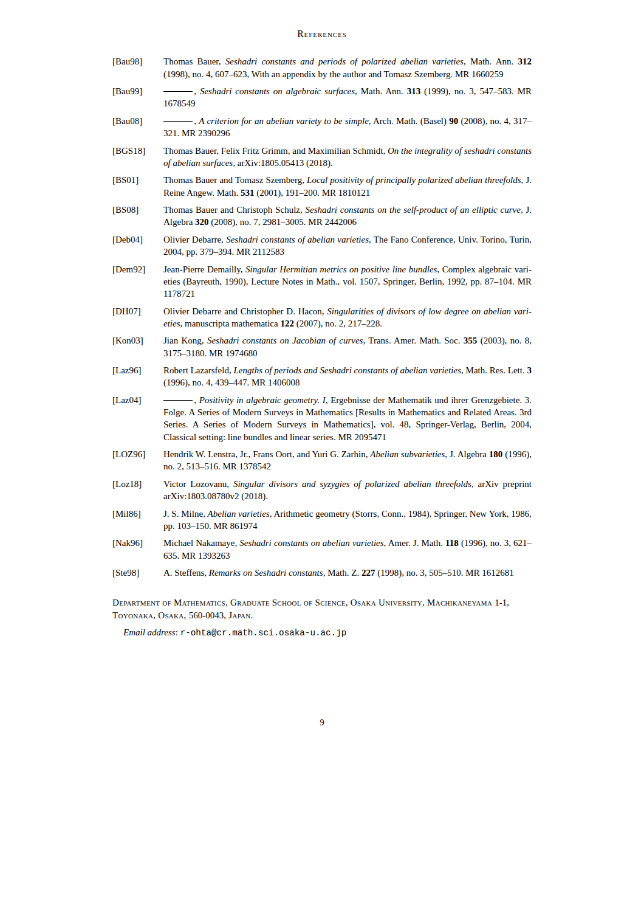References
[Bau98]
Thomas Bauer, Seshadri constants and periods of polarized abelian varieties, Math. Ann. 312 (1998), no. 4, 607–623, With an appendix by the author and Tomasz Szemberg. MR 1660259
[Bau99]
, Seshadri constants on algebraic surfaces, Math. Ann. 313 (1999), no. 3, 547–583. MR 1678549
[Bau08]
, A criterion for an abelian variety to be simple, Arch. Math. (Basel) 90 (2008), no. 4, 317–321. MR 2390296
[BGS18]
Thomas Bauer, Felix Fritz Grimm, and Maximilian Schmidt, On the integrality of seshadri constants of abelian surfaces, arXiv:1805.05413 (2018).
[BS01]
Thomas Bauer and Tomasz Szemberg, Local positivity of principally polarized abelian threefolds, J. Reine Angew. Math. 531 (2001), 191–200. MR 1810121
[BS08]
Thomas Bauer and Christoph Schulz, Seshadri constants on the self-product of an elliptic curve, J. Algebra 320 (2008), no. 7, 2981–3005. MR 2442006
[Deb04]
Olivier Debarre, Seshadri constants of abelian varieties, The Fano Conference, Univ. Torino, Turin, 2004, pp. 379–394. MR 2112583
[Dem92]
Jean-Pierre Demailly, Singular Hermitian metrics on positive line bundles, Complex algebraic varieties (Bayreuth, 1990), Lecture Notes in Math., vol. 1507, Springer, Berlin, 1992, pp. 87–104. MR 1178721
[DH07]
Olivier Debarre and Christopher D. Hacon, Singularities of divisors of low degree on abelian varieties, manuscripta mathematica 122 (2007), no. 2, 217–228.
[Kon03]
Jian Kong, Seshadri constants on Jacobian of curves, Trans. Amer. Math. Soc. 355 (2003), no. 8, 3175–3180. MR 1974680
[Laz96]
Robert Lazarsfeld, Lengths of periods and Seshadri constants of abelian varieties, Math. Res. Lett. 3 (1996), no. 4, 439–447. MR 1406008
[Laz04]
, Positivity in algebraic geometry. I, Ergebnisse der Mathematik und ihrer Grenzgebiete. 3. Folge. A Series of Modern Surveys in Mathematics [Results in Mathematics and Related Areas. 3rd Series. A Series of Modern Surveys in Mathematics], vol. 48, Springer-Verlag, Berlin, 2004, Classical setting: line bundles and linear series. MR 2095471
[LOZ96]
Hendrik W. Lenstra, Jr., Frans Oort, and Yuri G. Zarhin, Abelian subvarieties, J. Algebra 180 (1996), no. 2, 513–516. MR 1378542
[Loz18]
Victor Lozovanu, Singular divisors and syzygies of polarized abelian threefolds, arXiv preprint arXiv:1803.08780v2 (2018).
[Mil86]
J. S. Milne, Abelian varieties, Arithmetic geometry (Storrs, Conn., 1984), Springer, New York, 1986, pp. 103–150. MR 861974
[Nak96]
Michael Nakamaye, Seshadri constants on abelian varieties, Amer. J. Math. 118 (1996), no. 3, 621–635. MR 1393263
[Ste98]
A. Steffens, Remarks on Seshadri constants, Math. Z. 227 (1998), no. 3, 505–510. MR 1612681
Department of Mathematics, Graduate School of Science, Osaka University, Machikaneyama 1-1, Toyonaka, Osaka, 560-0043, Japan.
Email address: r-ohta@cr.math.sci.osaka-u.ac.jp
9